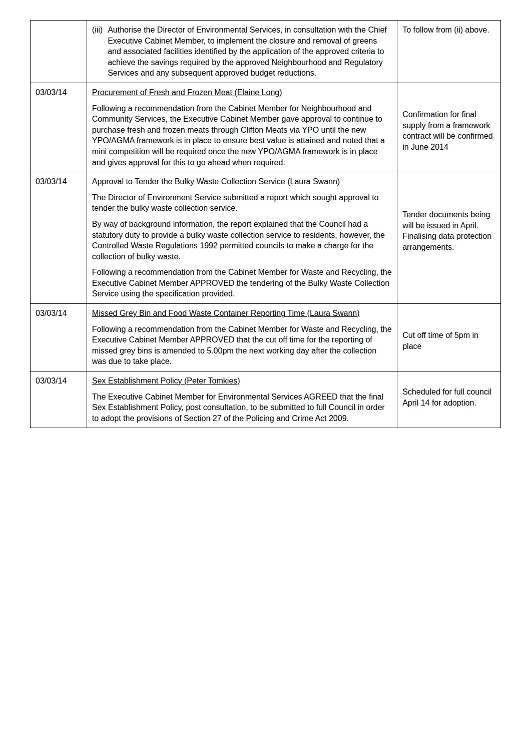| | (iii) Authorise the Director of Environmental Services, in consultation with the Chief Executive Cabinet Member, to implement the closure and removal of greens and associated facilities identified by the application of the approved criteria to achieve the savings required by the approved Neighbourhood and Regulatory Services and any subsequent approved budget reductions. | To follow from (ii) above. |
| 03/03/14 | Procurement of Fresh and Frozen Meat (Elaine Long) Following a recommendation from the Cabinet Member for Neighbourhood and Community Services, the Executive Cabinet Member gave approval to continue to purchase fresh and frozen meats through Clifton Meats via YPO until the new YPO/AGMA framework is in place to ensure best value is attained and noted that a mini competition will be required once the new YPO/AGMA framework is in place and gives approval for this to go ahead when required. | Confirmation for final supply from a framework contract will be confirmed in June 2014 |
| 03/03/14 | Approval to Tender the Bulky Waste Collection Service (Laura Swann) The Director of Environment Service submitted a report which sought approval to tender the bulky waste collection service. By way of background information, the report explained that the Council had a statutory duty to provide a bulky waste collection service to residents, however, the Controlled Waste Regulations 1992 permitted councils to make a charge for the collection of bulky waste. Following a recommendation from the Cabinet Member for Waste and Recycling, the Executive Cabinet Member APPROVED the tendering of the Bulky Waste Collection Service using the specification provided. | Tender documents being will be issued in April. Finalising data protection arrangements. |
| 03/03/14 | Missed Grey Bin and Food Waste Container Reporting Time (Laura Swann) Following a recommendation from the Cabinet Member for Waste and Recycling, the Executive Cabinet Member APPROVED that the cut off time for the reporting of missed grey bins is amended to 5.00pm the next working day after the collection was due to take place. | Cut off time of 5pm in place |
| 03/03/14 | Sex Establishment Policy (Peter Tomkies) The Executive Cabinet Member for Environmental Services AGREED that the final Sex Establishment Policy, post consultation, to be submitted to full Council in order to adopt the provisions of Section 27 of the Policing and Crime Act 2009. | Scheduled for full council April 14 for adoption. |